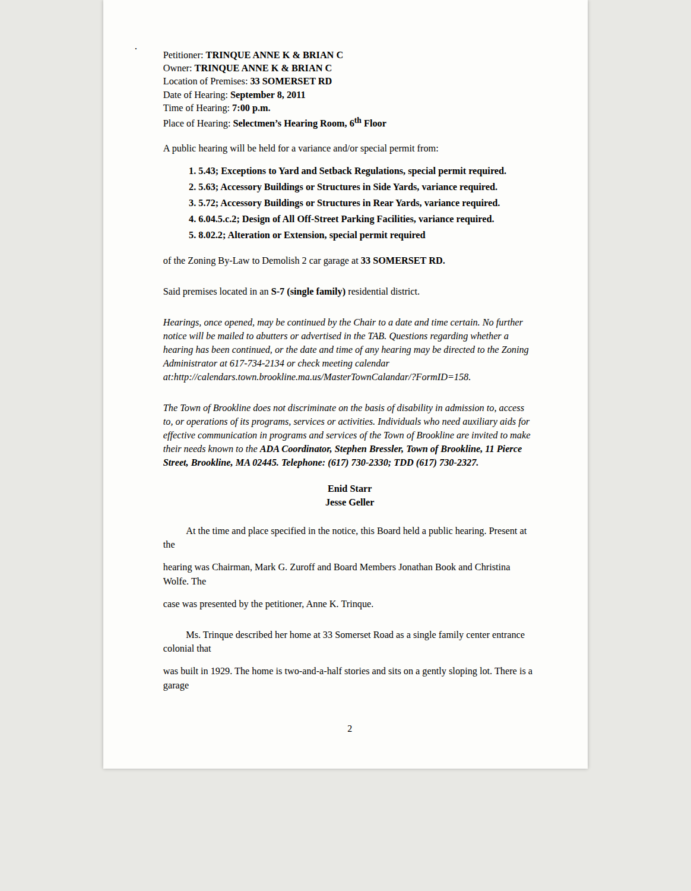.
Petitioner: TRINQUE ANNE K & BRIAN C
Owner: TRINQUE ANNE K & BRIAN C
Location of Premises: 33 SOMERSET RD
Date of Hearing: September 8, 2011
Time of Hearing: 7:00 p.m.
Place of Hearing: Selectmen’s Hearing Room, 6th Floor
A public hearing will be held for a variance and/or special permit from:
5.43; Exceptions to Yard and Setback Regulations, special permit required.
5.63; Accessory Buildings or Structures in Side Yards, variance required.
5.72; Accessory Buildings or Structures in Rear Yards, variance required.
6.04.5.c.2; Design of All Off-Street Parking Facilities, variance required.
8.02.2; Alteration or Extension, special permit required
of the Zoning By-Law to Demolish 2 car garage at 33 SOMERSET RD.
Said premises located in an S-7 (single family) residential district.
Hearings, once opened, may be continued by the Chair to a date and time certain. No further notice will be mailed to abutters or advertised in the TAB. Questions regarding whether a hearing has been continued, or the date and time of any hearing may be directed to the Zoning Administrator at 617-734-2134 or check meeting calendar at:http://calendars.town.brookline.ma.us/MasterTownCalandar/?FormID=158.
The Town of Brookline does not discriminate on the basis of disability in admission to, access to, or operations of its programs, services or activities. Individuals who need auxiliary aids for effective communication in programs and services of the Town of Brookline are invited to make their needs known to the ADA Coordinator, Stephen Bressler, Town of Brookline, 11 Pierce Street, Brookline, MA 02445. Telephone: (617) 730-2330; TDD (617) 730-2327.
Enid Starr
Jesse Geller
At the time and place specified in the notice, this Board held a public hearing. Present at the
hearing was Chairman, Mark G. Zuroff and Board Members Jonathan Book and Christina Wolfe. The
case was presented by the petitioner, Anne K. Trinque.
Ms. Trinque described her home at 33 Somerset Road as a single family center entrance colonial that
was built in 1929. The home is two-and-a-half stories and sits on a gently sloping lot. There is a garage
2